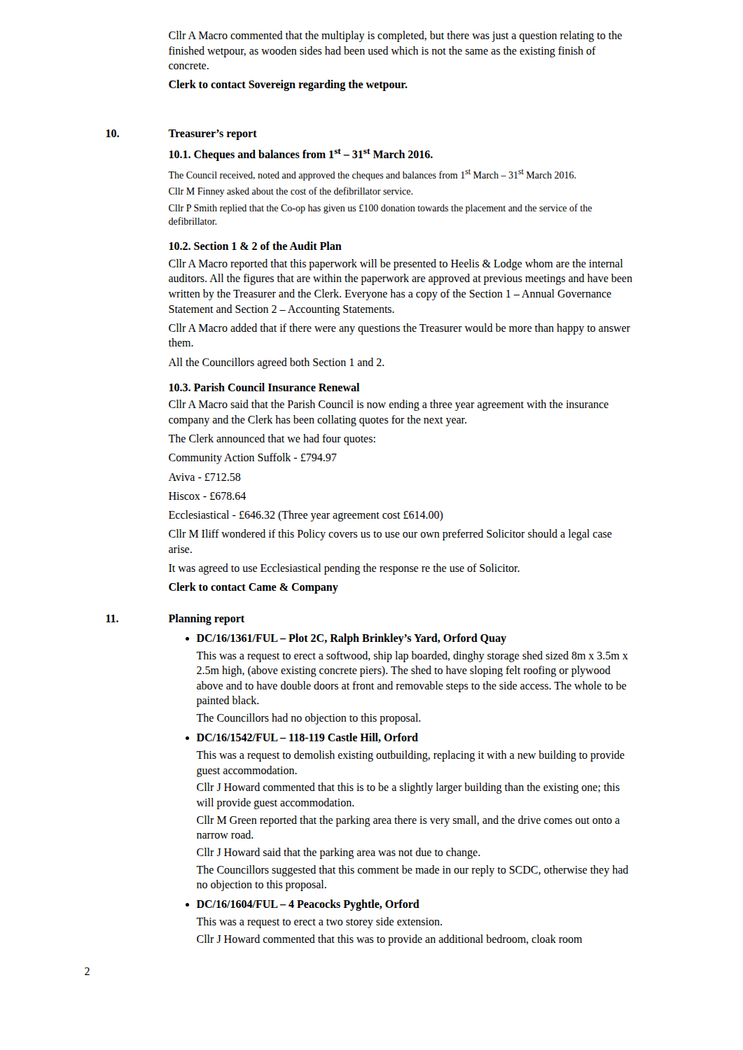Cllr A Macro commented that the multiplay is completed, but there was just a question relating to the finished wetpour, as wooden sides had been used which is not the same as the existing finish of concrete.
Clerk to contact Sovereign regarding the wetpour.
10.
Treasurer’s report
10.1. Cheques and balances from 1st – 31st March 2016.
The Council received, noted and approved the cheques and balances from 1st March – 31st March 2016.
Cllr M Finney asked about the cost of the defibrillator service.
Cllr P Smith replied that the Co-op has given us £100 donation towards the placement and the service of the defibrillator.
10.2. Section 1 & 2 of the Audit Plan
Cllr A Macro reported that this paperwork will be presented to Heelis & Lodge whom are the internal auditors. All the figures that are within the paperwork are approved at previous meetings and have been written by the Treasurer and the Clerk. Everyone has a copy of the Section 1 – Annual Governance Statement and Section 2 – Accounting Statements.
Cllr A Macro added that if there were any questions the Treasurer would be more than happy to answer them.
All the Councillors agreed both Section 1 and 2.
10.3. Parish Council Insurance Renewal
Cllr A Macro said that the Parish Council is now ending a three year agreement with the insurance company and the Clerk has been collating quotes for the next year.
The Clerk announced that we had four quotes:
Community Action Suffolk - £794.97
Aviva - £712.58
Hiscox - £678.64
Ecclesiastical - £646.32 (Three year agreement cost £614.00)
Cllr M Iliff wondered if this Policy covers us to use our own preferred Solicitor should a legal case arise.
It was agreed to use Ecclesiastical pending the response re the use of Solicitor.
Clerk to contact Came & Company
11.
Planning report
DC/16/1361/FUL – Plot 2C, Ralph Brinkley’s Yard, Orford Quay
This was a request to erect a softwood, ship lap boarded, dinghy storage shed sized 8m x 3.5m x 2.5m high, (above existing concrete piers). The shed to have sloping felt roofing or plywood above and to have double doors at front and removable steps to the side access. The whole to be painted black.
The Councillors had no objection to this proposal.
DC/16/1542/FUL – 118-119 Castle Hill, Orford
This was a request to demolish existing outbuilding, replacing it with a new building to provide guest accommodation.
Cllr J Howard commented that this is to be a slightly larger building than the existing one; this will provide guest accommodation.
Cllr M Green reported that the parking area there is very small, and the drive comes out onto a narrow road.
Cllr J Howard said that the parking area was not due to change.
The Councillors suggested that this comment be made in our reply to SCDC, otherwise they had no objection to this proposal.
DC/16/1604/FUL – 4 Peacocks Pyghtle, Orford
This was a request to erect a two storey side extension.
Cllr J Howard commented that this was to provide an additional bedroom, cloak room
2